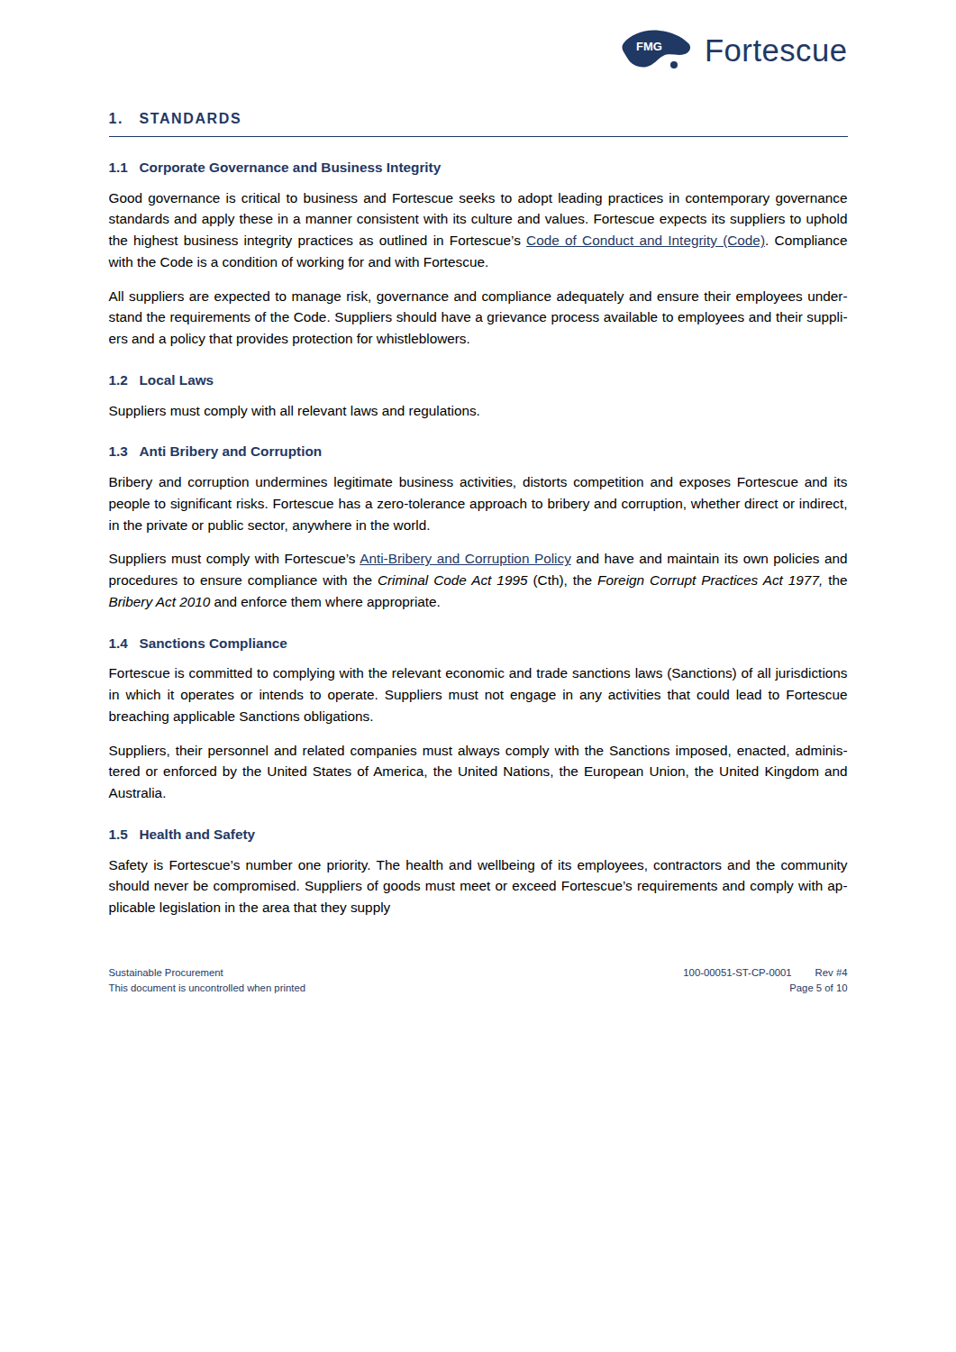FMG
Fortescue
1. STANDARDS
1.1 Corporate Governance and Business Integrity
Good governance is critical to business and Fortescue seeks to adopt leading practices in contemporary governance standards and apply these in a manner consistent with its culture and values. Fortescue expects its suppliers to uphold the highest business integrity practices as outlined in Fortescue’s Code of Conduct and Integrity (Code). Compliance with the Code is a condition of working for and with Fortescue.
All suppliers are expected to manage risk, governance and compliance adequately and ensure their employees understand the requirements of the Code. Suppliers should have a grievance process available to employees and their suppliers and a policy that provides protection for whistleblowers.
1.2 Local Laws
Suppliers must comply with all relevant laws and regulations.
1.3 Anti Bribery and Corruption
Bribery and corruption undermines legitimate business activities, distorts competition and exposes Fortescue and its people to significant risks. Fortescue has a zero-tolerance approach to bribery and corruption, whether direct or indirect, in the private or public sector, anywhere in the world.
Suppliers must comply with Fortescue’s Anti-Bribery and Corruption Policy and have and maintain its own policies and procedures to ensure compliance with the Criminal Code Act 1995 (Cth), the Foreign Corrupt Practices Act 1977, the Bribery Act 2010 and enforce them where appropriate.
1.4 Sanctions Compliance
Fortescue is committed to complying with the relevant economic and trade sanctions laws (Sanctions) of all jurisdictions in which it operates or intends to operate. Suppliers must not engage in any activities that could lead to Fortescue breaching applicable Sanctions obligations.
Suppliers, their personnel and related companies must always comply with the Sanctions imposed, enacted, administered or enforced by the United States of America, the United Nations, the European Union, the United Kingdom and Australia.
1.5 Health and Safety
Safety is Fortescue’s number one priority. The health and wellbeing of its employees, contractors and the community should never be compromised. Suppliers of goods must meet or exceed Fortescue’s requirements and comply with applicable legislation in the area that they supply
Sustainable Procurement
100-00051-ST-CP-0001 Rev #4
This document is uncontrolled when printed
Page 5 of 10